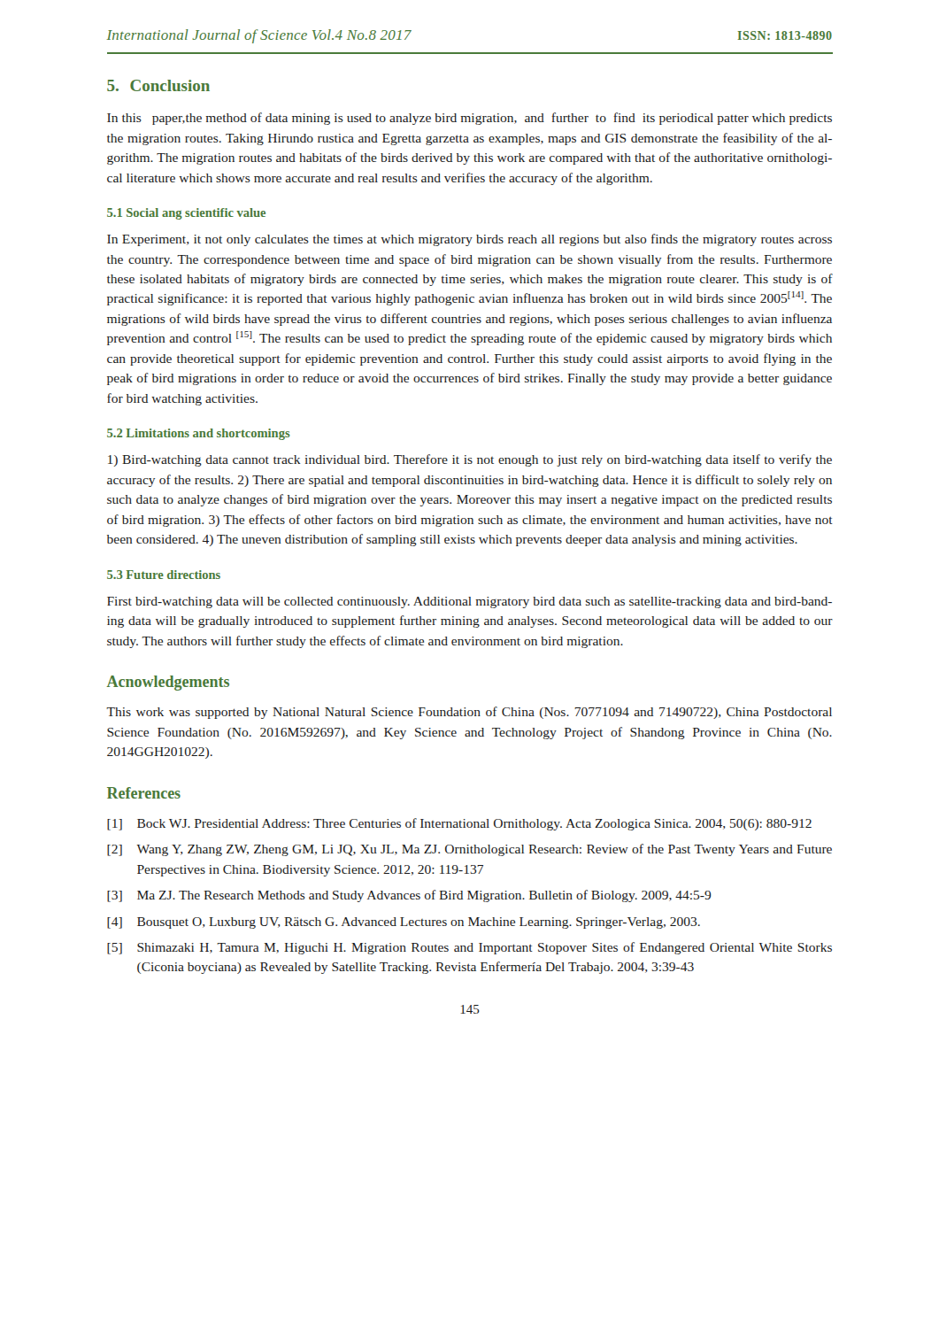International Journal of Science Vol.4 No.8 2017 ISSN: 1813-4890
5. Conclusion
In this paper,the method of data mining is used to analyze bird migration, and further to find its periodical patter which predicts the migration routes. Taking Hirundo rustica and Egretta garzetta as examples, maps and GIS demonstrate the feasibility of the algorithm. The migration routes and habitats of the birds derived by this work are compared with that of the authoritative ornithological literature which shows more accurate and real results and verifies the accuracy of the algorithm.
5.1 Social ang scientific value
In Experiment, it not only calculates the times at which migratory birds reach all regions but also finds the migratory routes across the country. The correspondence between time and space of bird migration can be shown visually from the results. Furthermore these isolated habitats of migratory birds are connected by time series, which makes the migration route clearer. This study is of practical significance: it is reported that various highly pathogenic avian influenza has broken out in wild birds since 2005[14]. The migrations of wild birds have spread the virus to different countries and regions, which poses serious challenges to avian influenza prevention and control [15]. The results can be used to predict the spreading route of the epidemic caused by migratory birds which can provide theoretical support for epidemic prevention and control. Further this study could assist airports to avoid flying in the peak of bird migrations in order to reduce or avoid the occurrences of bird strikes. Finally the study may provide a better guidance for bird watching activities.
5.2 Limitations and shortcomings
1) Bird-watching data cannot track individual bird. Therefore it is not enough to just rely on bird-watching data itself to verify the accuracy of the results. 2) There are spatial and temporal discontinuities in bird-watching data. Hence it is difficult to solely rely on such data to analyze changes of bird migration over the years. Moreover this may insert a negative impact on the predicted results of bird migration. 3) The effects of other factors on bird migration such as climate, the environment and human activities, have not been considered. 4) The uneven distribution of sampling still exists which prevents deeper data analysis and mining activities.
5.3 Future directions
First bird-watching data will be collected continuously. Additional migratory bird data such as satellite-tracking data and bird-banding data will be gradually introduced to supplement further mining and analyses. Second meteorological data will be added to our study. The authors will further study the effects of climate and environment on bird migration.
Acnowledgements
This work was supported by National Natural Science Foundation of China (Nos. 70771094 and 71490722), China Postdoctoral Science Foundation (No. 2016M592697), and Key Science and Technology Project of Shandong Province in China (No. 2014GGH201022).
References
Bock WJ. Presidential Address: Three Centuries of International Ornithology. Acta Zoologica Sinica. 2004, 50(6): 880-912
Wang Y, Zhang ZW, Zheng GM, Li JQ, Xu JL, Ma ZJ. Ornithological Research: Review of the Past Twenty Years and Future Perspectives in China. Biodiversity Science. 2012, 20: 119-137
Ma ZJ. The Research Methods and Study Advances of Bird Migration. Bulletin of Biology. 2009, 44:5-9
Bousquet O, Luxburg UV, Rätsch G. Advanced Lectures on Machine Learning. Springer-Verlag, 2003.
Shimazaki H, Tamura M, Higuchi H. Migration Routes and Important Stopover Sites of Endangered Oriental White Storks (Ciconia boyciana) as Revealed by Satellite Tracking. Revista Enfermería Del Trabajo. 2004, 3:39-43
145